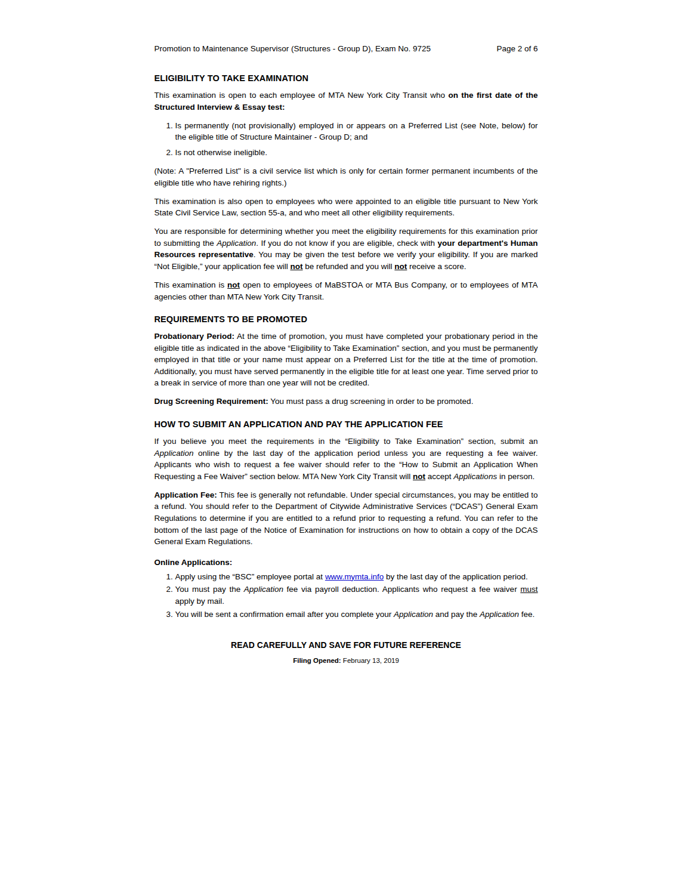Promotion to Maintenance Supervisor (Structures - Group D), Exam No. 9725
Page 2 of 6
ELIGIBILITY TO TAKE EXAMINATION
This examination is open to each employee of MTA New York City Transit who on the first date of the Structured Interview & Essay test:
Is permanently (not provisionally) employed in or appears on a Preferred List (see Note, below) for the eligible title of Structure Maintainer - Group D; and
Is not otherwise ineligible.
(Note: A "Preferred List" is a civil service list which is only for certain former permanent incumbents of the eligible title who have rehiring rights.)
This examination is also open to employees who were appointed to an eligible title pursuant to New York State Civil Service Law, section 55-a, and who meet all other eligibility requirements.
You are responsible for determining whether you meet the eligibility requirements for this examination prior to submitting the Application. If you do not know if you are eligible, check with your department's Human Resources representative. You may be given the test before we verify your eligibility. If you are marked “Not Eligible,” your application fee will not be refunded and you will not receive a score.
This examination is not open to employees of MaBSTOA or MTA Bus Company, or to employees of MTA agencies other than MTA New York City Transit.
REQUIREMENTS TO BE PROMOTED
Probationary Period: At the time of promotion, you must have completed your probationary period in the eligible title as indicated in the above “Eligibility to Take Examination” section, and you must be permanently employed in that title or your name must appear on a Preferred List for the title at the time of promotion. Additionally, you must have served permanently in the eligible title for at least one year. Time served prior to a break in service of more than one year will not be credited.
Drug Screening Requirement: You must pass a drug screening in order to be promoted.
HOW TO SUBMIT AN APPLICATION AND PAY THE APPLICATION FEE
If you believe you meet the requirements in the “Eligibility to Take Examination” section, submit an Application online by the last day of the application period unless you are requesting a fee waiver. Applicants who wish to request a fee waiver should refer to the “How to Submit an Application When Requesting a Fee Waiver” section below. MTA New York City Transit will not accept Applications in person.
Application Fee: This fee is generally not refundable. Under special circumstances, you may be entitled to a refund. You should refer to the Department of Citywide Administrative Services (“DCAS”) General Exam Regulations to determine if you are entitled to a refund prior to requesting a refund. You can refer to the bottom of the last page of the Notice of Examination for instructions on how to obtain a copy of the DCAS General Exam Regulations.
Online Applications:
Apply using the “BSC” employee portal at www.mymta.info by the last day of the application period.
You must pay the Application fee via payroll deduction. Applicants who request a fee waiver must apply by mail.
You will be sent a confirmation email after you complete your Application and pay the Application fee.
READ CAREFULLY AND SAVE FOR FUTURE REFERENCE
Filing Opened: February 13, 2019